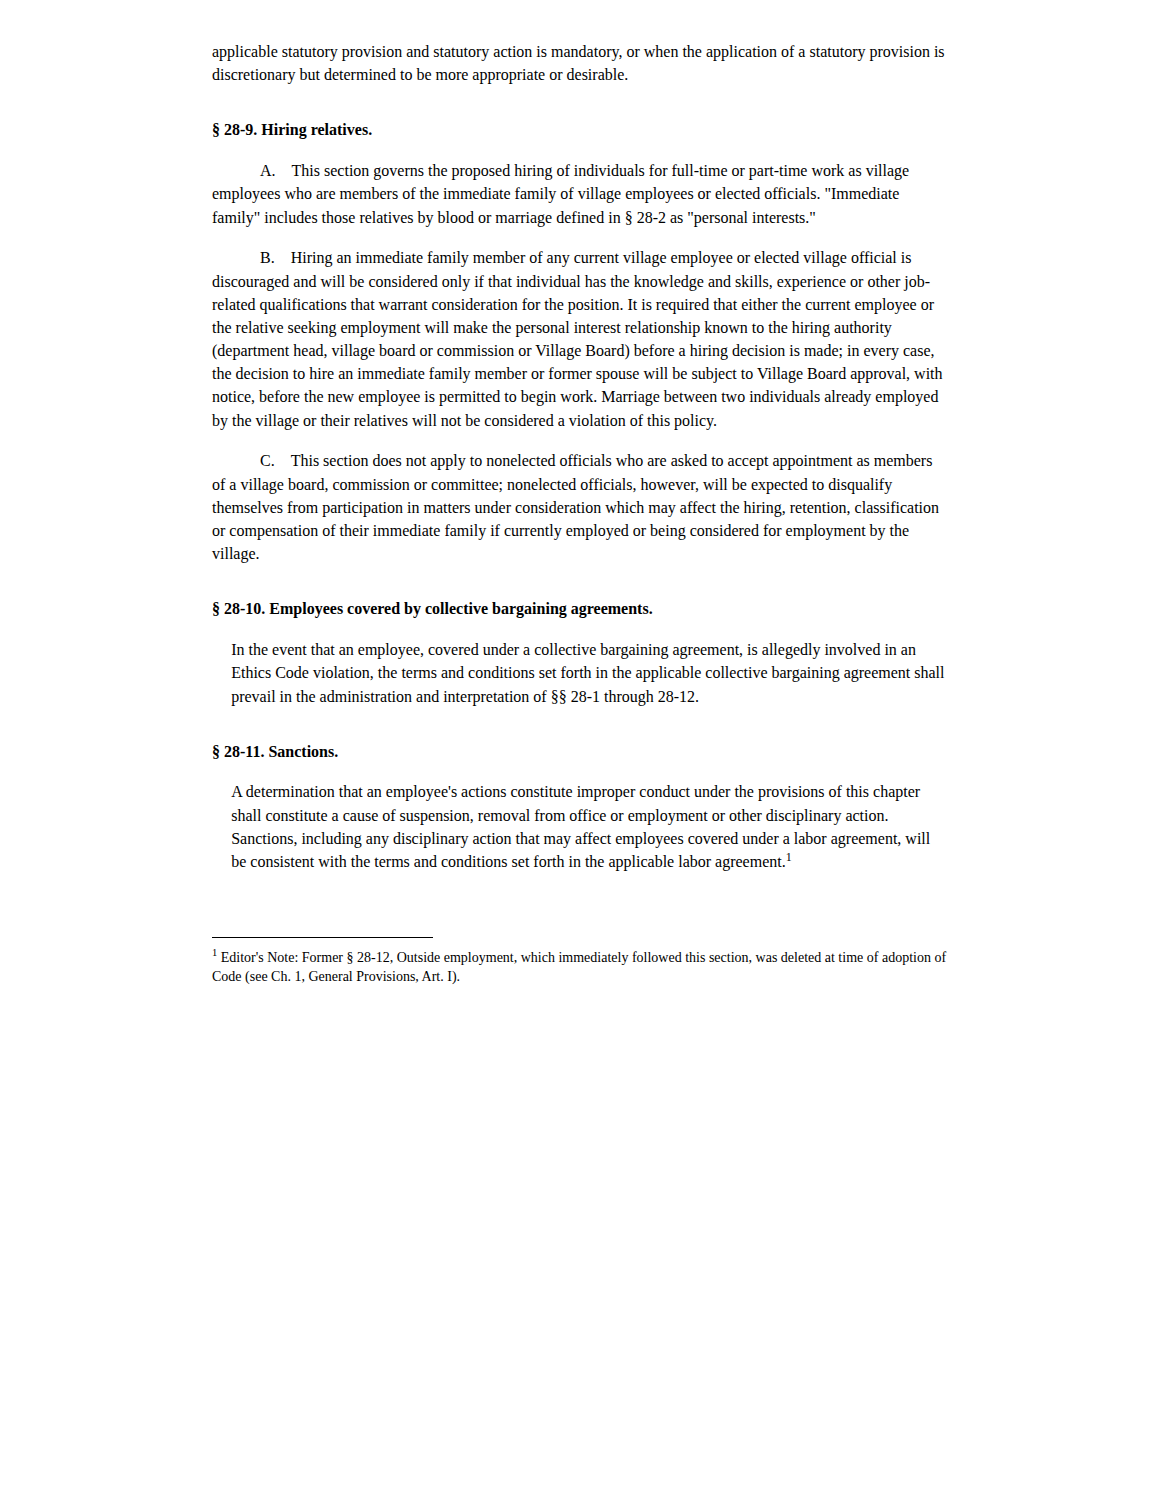applicable statutory provision and statutory action is mandatory, or when the application of a statutory provision is discretionary but determined to be more appropriate or desirable.
§ 28-9. Hiring relatives.
A. This section governs the proposed hiring of individuals for full-time or part-time work as village employees who are members of the immediate family of village employees or elected officials. "Immediate family" includes those relatives by blood or marriage defined in § 28-2 as "personal interests."
B. Hiring an immediate family member of any current village employee or elected village official is discouraged and will be considered only if that individual has the knowledge and skills, experience or other job-related qualifications that warrant consideration for the position. It is required that either the current employee or the relative seeking employment will make the personal interest relationship known to the hiring authority (department head, village board or commission or Village Board) before a hiring decision is made; in every case, the decision to hire an immediate family member or former spouse will be subject to Village Board approval, with notice, before the new employee is permitted to begin work. Marriage between two individuals already employed by the village or their relatives will not be considered a violation of this policy.
C. This section does not apply to nonelected officials who are asked to accept appointment as members of a village board, commission or committee; nonelected officials, however, will be expected to disqualify themselves from participation in matters under consideration which may affect the hiring, retention, classification or compensation of their immediate family if currently employed or being considered for employment by the village.
§ 28-10. Employees covered by collective bargaining agreements.
In the event that an employee, covered under a collective bargaining agreement, is allegedly involved in an Ethics Code violation, the terms and conditions set forth in the applicable collective bargaining agreement shall prevail in the administration and interpretation of §§ 28-1 through 28-12.
§ 28-11. Sanctions.
A determination that an employee's actions constitute improper conduct under the provisions of this chapter shall constitute a cause of suspension, removal from office or employment or other disciplinary action. Sanctions, including any disciplinary action that may affect employees covered under a labor agreement, will be consistent with the terms and conditions set forth in the applicable labor agreement.1
1 Editor's Note: Former § 28-12, Outside employment, which immediately followed this section, was deleted at time of adoption of Code (see Ch. 1, General Provisions, Art. I).